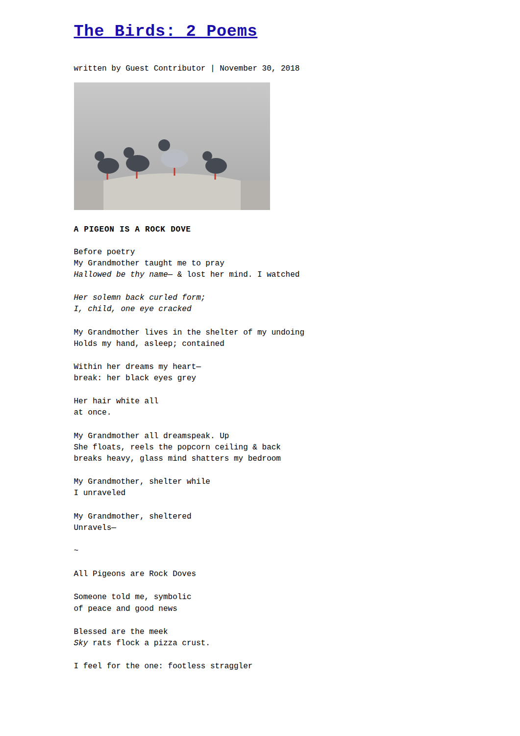The Birds: 2 Poems
written by Guest Contributor | November 30, 2018
A PIGEON IS A ROCK DOVE
Before poetry
My Grandmother taught me to pray
Hallowed be thy name— & lost her mind. I watched
Her solemn back curled form;
I, child, one eye cracked
My Grandmother lives in the shelter of my undoing
Holds my hand, asleep; contained
Within her dreams my heart—
break: her black eyes grey
Her hair white all
at once.
My Grandmother all dreamspeak. Up
She floats, reels the popcorn ceiling & back
breaks heavy, glass mind shatters my bedroom
My Grandmother, shelter while
I unraveled
My Grandmother, sheltered
Unravels—
~
All Pigeons are Rock Doves
Someone told me, symbolic
of peace and good news
Blessed are the meek
Sky rats flock a pizza crust.
I feel for the one: footless straggler